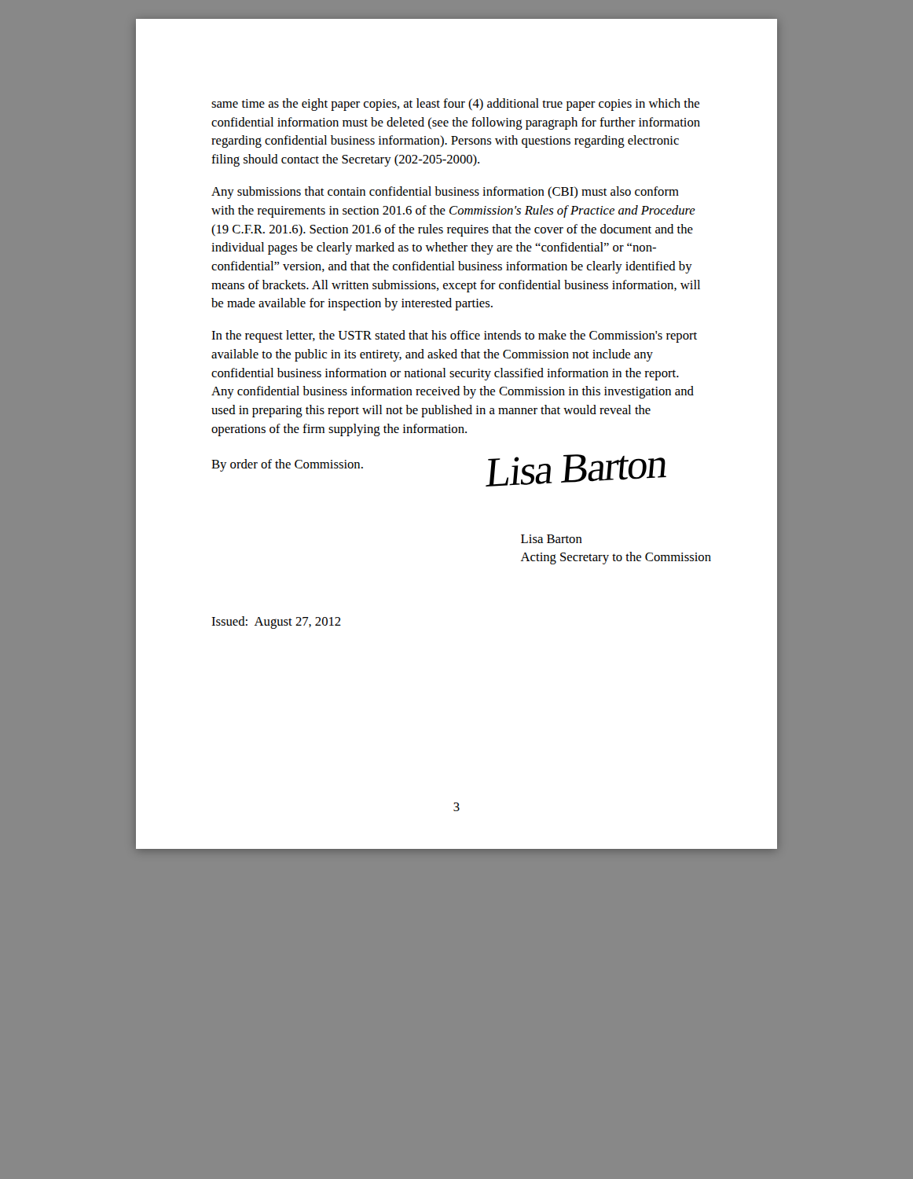same time as the eight paper copies, at least four (4) additional true paper copies in which the confidential information must be deleted (see the following paragraph for further information regarding confidential business information). Persons with questions regarding electronic filing should contact the Secretary (202-205-2000).
Any submissions that contain confidential business information (CBI) must also conform with the requirements in section 201.6 of the Commission's Rules of Practice and Procedure (19 C.F.R. 201.6). Section 201.6 of the rules requires that the cover of the document and the individual pages be clearly marked as to whether they are the “confidential” or “non-confidential” version, and that the confidential business information be clearly identified by means of brackets. All written submissions, except for confidential business information, will be made available for inspection by interested parties.
In the request letter, the USTR stated that his office intends to make the Commission's report available to the public in its entirety, and asked that the Commission not include any confidential business information or national security classified information in the report. Any confidential business information received by the Commission in this investigation and used in preparing this report will not be published in a manner that would reveal the operations of the firm supplying the information.
By order of the Commission.
Lisa Barton
Lisa Barton
Acting Secretary to the Commission
Issued: August 27, 2012
3